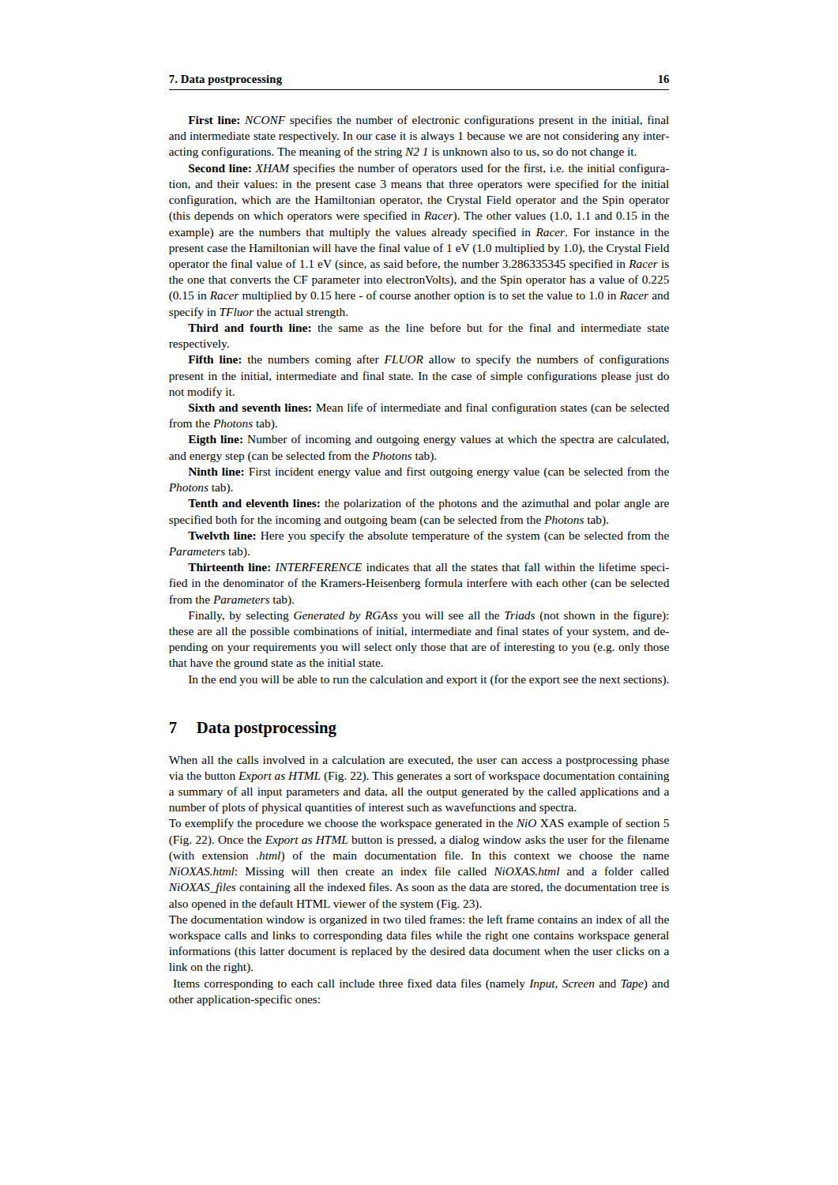7. Data postprocessing 16
First line: NCONF specifies the number of electronic configurations present in the initial, final and intermediate state respectively. In our case it is always 1 because we are not considering any interacting configurations. The meaning of the string N2 1 is unknown also to us, so do not change it.
Second line: XHAM specifies the number of operators used for the first, i.e. the initial configuration, and their values: in the present case 3 means that three operators were specified for the initial configuration, which are the Hamiltonian operator, the Crystal Field operator and the Spin operator (this depends on which operators were specified in Racer). The other values (1.0, 1.1 and 0.15 in the example) are the numbers that multiply the values already specified in Racer. For instance in the present case the Hamiltonian will have the final value of 1 eV (1.0 multiplied by 1.0), the Crystal Field operator the final value of 1.1 eV (since, as said before, the number 3.286335345 specified in Racer is the one that converts the CF parameter into electronVolts), and the Spin operator has a value of 0.225 (0.15 in Racer multiplied by 0.15 here - of course another option is to set the value to 1.0 in Racer and specify in TFluor the actual strength.
Third and fourth line: the same as the line before but for the final and intermediate state respectively.
Fifth line: the numbers coming after FLUOR allow to specify the numbers of configurations present in the initial, intermediate and final state. In the case of simple configurations please just do not modify it.
Sixth and seventh lines: Mean life of intermediate and final configuration states (can be selected from the Photons tab).
Eigth line: Number of incoming and outgoing energy values at which the spectra are calculated, and energy step (can be selected from the Photons tab).
Ninth line: First incident energy value and first outgoing energy value (can be selected from the Photons tab).
Tenth and eleventh lines: the polarization of the photons and the azimuthal and polar angle are specified both for the incoming and outgoing beam (can be selected from the Photons tab).
Twelvth line: Here you specify the absolute temperature of the system (can be selected from the Parameters tab).
Thirteenth line: INTERFERENCE indicates that all the states that fall within the lifetime specified in the denominator of the Kramers-Heisenberg formula interfere with each other (can be selected from the Parameters tab).
Finally, by selecting Generated by RGAss you will see all the Triads (not shown in the figure): these are all the possible combinations of initial, intermediate and final states of your system, and depending on your requirements you will select only those that are of interesting to you (e.g. only those that have the ground state as the initial state.
In the end you will be able to run the calculation and export it (for the export see the next sections).
7 Data postprocessing
When all the calls involved in a calculation are executed, the user can access a postprocessing phase via the button Export as HTML (Fig. 22). This generates a sort of workspace documentation containing a summary of all input parameters and data, all the output generated by the called applications and a number of plots of physical quantities of interest such as wavefunctions and spectra.
To exemplify the procedure we choose the workspace generated in the NiO XAS example of section 5 (Fig. 22). Once the Export as HTML button is pressed, a dialog window asks the user for the filename (with extension .html) of the main documentation file. In this context we choose the name NiOXAS.html: Missing will then create an index file called NiOXAS.html and a folder called NiOXAS_files containing all the indexed files. As soon as the data are stored, the documentation tree is also opened in the default HTML viewer of the system (Fig. 23).
The documentation window is organized in two tiled frames: the left frame contains an index of all the workspace calls and links to corresponding data files while the right one contains workspace general informations (this latter document is replaced by the desired data document when the user clicks on a link on the right).
Items corresponding to each call include three fixed data files (namely Input, Screen and Tape) and other application-specific ones: